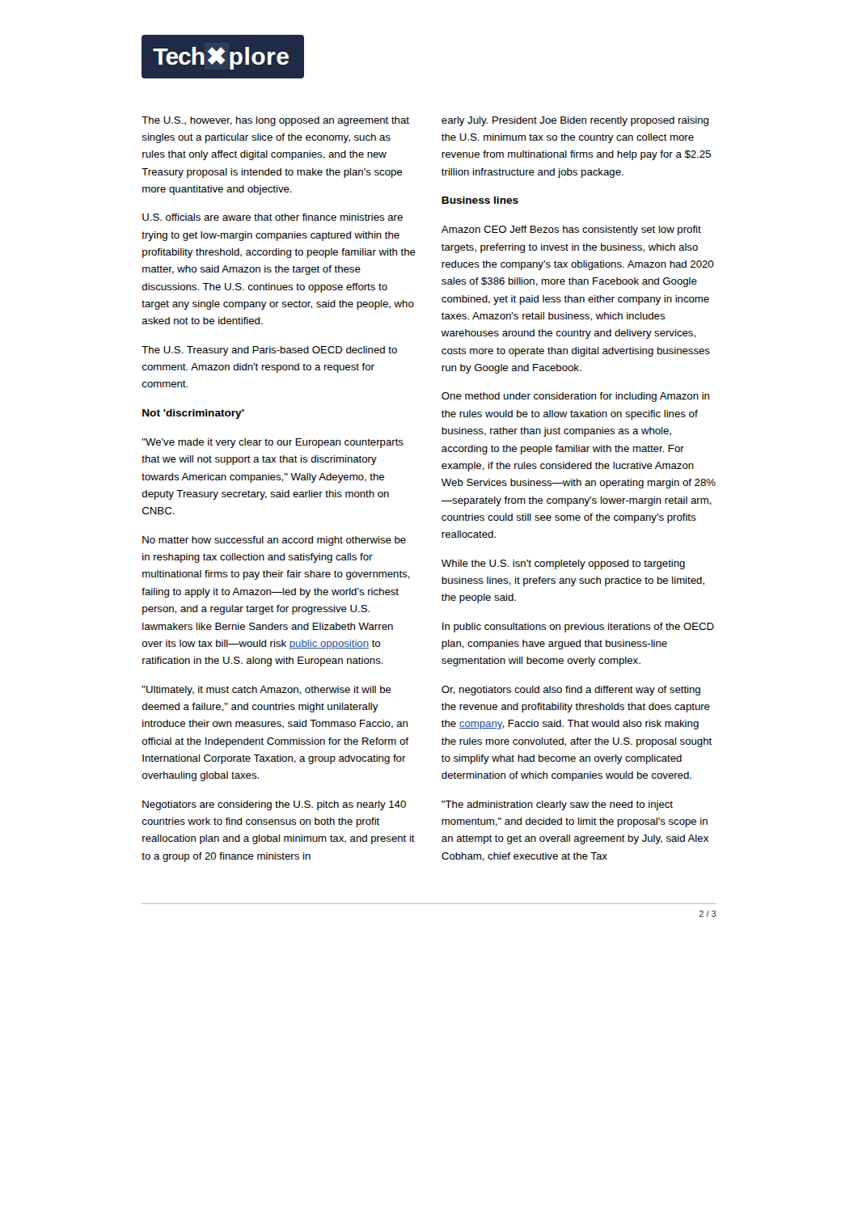Tech✖plore
The U.S., however, has long opposed an agreement that singles out a particular slice of the economy, such as rules that only affect digital companies, and the new Treasury proposal is intended to make the plan's scope more quantitative and objective.
U.S. officials are aware that other finance ministries are trying to get low-margin companies captured within the profitability threshold, according to people familiar with the matter, who said Amazon is the target of these discussions. The U.S. continues to oppose efforts to target any single company or sector, said the people, who asked not to be identified.
The U.S. Treasury and Paris-based OECD declined to comment. Amazon didn't respond to a request for comment.
Not 'discriminatory'
"We've made it very clear to our European counterparts that we will not support a tax that is discriminatory towards American companies," Wally Adeyemo, the deputy Treasury secretary, said earlier this month on CNBC.
No matter how successful an accord might otherwise be in reshaping tax collection and satisfying calls for multinational firms to pay their fair share to governments, failing to apply it to Amazon—led by the world's richest person, and a regular target for progressive U.S. lawmakers like Bernie Sanders and Elizabeth Warren over its low tax bill—would risk public opposition to ratification in the U.S. along with European nations.
"Ultimately, it must catch Amazon, otherwise it will be deemed a failure," and countries might unilaterally introduce their own measures, said Tommaso Faccio, an official at the Independent Commission for the Reform of International Corporate Taxation, a group advocating for overhauling global taxes.
Negotiators are considering the U.S. pitch as nearly 140 countries work to find consensus on both the profit reallocation plan and a global minimum tax, and present it to a group of 20 finance ministers in
early July. President Joe Biden recently proposed raising the U.S. minimum tax so the country can collect more revenue from multinational firms and help pay for a $2.25 trillion infrastructure and jobs package.
Business lines
Amazon CEO Jeff Bezos has consistently set low profit targets, preferring to invest in the business, which also reduces the company's tax obligations. Amazon had 2020 sales of $386 billion, more than Facebook and Google combined, yet it paid less than either company in income taxes. Amazon's retail business, which includes warehouses around the country and delivery services, costs more to operate than digital advertising businesses run by Google and Facebook.
One method under consideration for including Amazon in the rules would be to allow taxation on specific lines of business, rather than just companies as a whole, according to the people familiar with the matter. For example, if the rules considered the lucrative Amazon Web Services business—with an operating margin of 28%—separately from the company's lower-margin retail arm, countries could still see some of the company's profits reallocated.
While the U.S. isn't completely opposed to targeting business lines, it prefers any such practice to be limited, the people said.
In public consultations on previous iterations of the OECD plan, companies have argued that business-line segmentation will become overly complex.
Or, negotiators could also find a different way of setting the revenue and profitability thresholds that does capture the company, Faccio said. That would also risk making the rules more convoluted, after the U.S. proposal sought to simplify what had become an overly complicated determination of which companies would be covered.
"The administration clearly saw the need to inject momentum," and decided to limit the proposal's scope in an attempt to get an overall agreement by July, said Alex Cobham, chief executive at the Tax
2 / 3